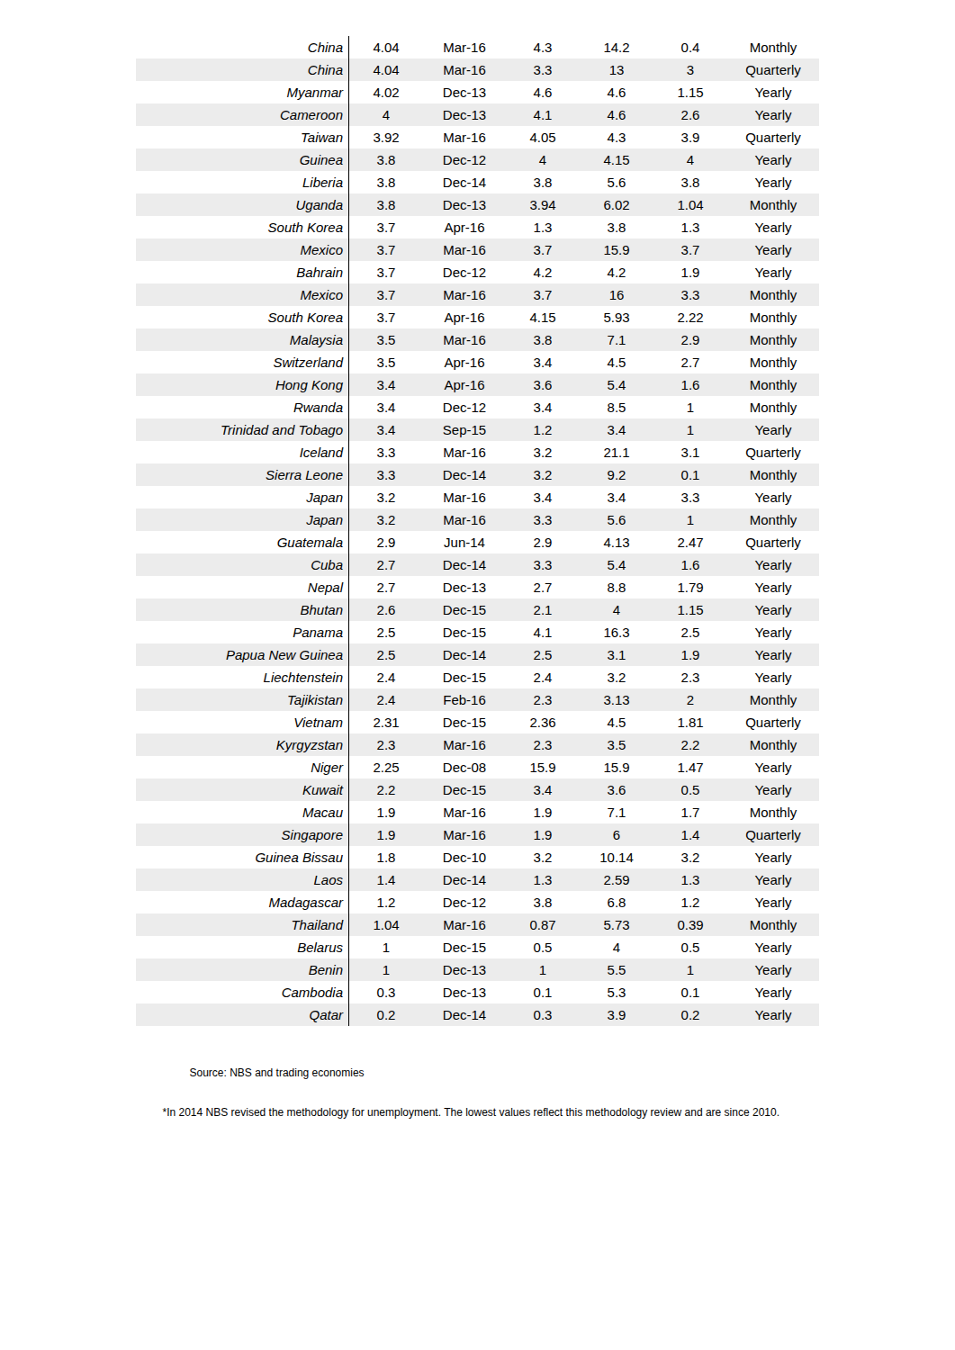| China | 4.04 | Mar-16 | 4.3 | 14.2 | 0.4 | Monthly |
| China | 4.04 | Mar-16 | 3.3 | 13 | 3 | Quarterly |
| Myanmar | 4.02 | Dec-13 | 4.6 | 4.6 | 1.15 | Yearly |
| Cameroon | 4 | Dec-13 | 4.1 | 4.6 | 2.6 | Yearly |
| Taiwan | 3.92 | Mar-16 | 4.05 | 4.3 | 3.9 | Quarterly |
| Guinea | 3.8 | Dec-12 | 4 | 4.15 | 4 | Yearly |
| Liberia | 3.8 | Dec-14 | 3.8 | 5.6 | 3.8 | Yearly |
| Uganda | 3.8 | Dec-13 | 3.94 | 6.02 | 1.04 | Monthly |
| South Korea | 3.7 | Apr-16 | 1.3 | 3.8 | 1.3 | Yearly |
| Mexico | 3.7 | Mar-16 | 3.7 | 15.9 | 3.7 | Yearly |
| Bahrain | 3.7 | Dec-12 | 4.2 | 4.2 | 1.9 | Yearly |
| Mexico | 3.7 | Mar-16 | 3.7 | 16 | 3.3 | Monthly |
| South Korea | 3.7 | Apr-16 | 4.15 | 5.93 | 2.22 | Monthly |
| Malaysia | 3.5 | Mar-16 | 3.8 | 7.1 | 2.9 | Monthly |
| Switzerland | 3.5 | Apr-16 | 3.4 | 4.5 | 2.7 | Monthly |
| Hong Kong | 3.4 | Apr-16 | 3.6 | 5.4 | 1.6 | Monthly |
| Rwanda | 3.4 | Dec-12 | 3.4 | 8.5 | 1 | Monthly |
| Trinidad and Tobago | 3.4 | Sep-15 | 1.2 | 3.4 | 1 | Yearly |
| Iceland | 3.3 | Mar-16 | 3.2 | 21.1 | 3.1 | Quarterly |
| Sierra Leone | 3.3 | Dec-14 | 3.2 | 9.2 | 0.1 | Monthly |
| Japan | 3.2 | Mar-16 | 3.4 | 3.4 | 3.3 | Yearly |
| Japan | 3.2 | Mar-16 | 3.3 | 5.6 | 1 | Monthly |
| Guatemala | 2.9 | Jun-14 | 2.9 | 4.13 | 2.47 | Quarterly |
| Cuba | 2.7 | Dec-14 | 3.3 | 5.4 | 1.6 | Yearly |
| Nepal | 2.7 | Dec-13 | 2.7 | 8.8 | 1.79 | Yearly |
| Bhutan | 2.6 | Dec-15 | 2.1 | 4 | 1.15 | Yearly |
| Panama | 2.5 | Dec-15 | 4.1 | 16.3 | 2.5 | Yearly |
| Papua New Guinea | 2.5 | Dec-14 | 2.5 | 3.1 | 1.9 | Yearly |
| Liechtenstein | 2.4 | Dec-15 | 2.4 | 3.2 | 2.3 | Yearly |
| Tajikistan | 2.4 | Feb-16 | 2.3 | 3.13 | 2 | Monthly |
| Vietnam | 2.31 | Dec-15 | 2.36 | 4.5 | 1.81 | Quarterly |
| Kyrgyzstan | 2.3 | Mar-16 | 2.3 | 3.5 | 2.2 | Monthly |
| Niger | 2.25 | Dec-08 | 15.9 | 15.9 | 1.47 | Yearly |
| Kuwait | 2.2 | Dec-15 | 3.4 | 3.6 | 0.5 | Yearly |
| Macau | 1.9 | Mar-16 | 1.9 | 7.1 | 1.7 | Monthly |
| Singapore | 1.9 | Mar-16 | 1.9 | 6 | 1.4 | Quarterly |
| Guinea Bissau | 1.8 | Dec-10 | 3.2 | 10.14 | 3.2 | Yearly |
| Laos | 1.4 | Dec-14 | 1.3 | 2.59 | 1.3 | Yearly |
| Madagascar | 1.2 | Dec-12 | 3.8 | 6.8 | 1.2 | Yearly |
| Thailand | 1.04 | Mar-16 | 0.87 | 5.73 | 0.39 | Monthly |
| Belarus | 1 | Dec-15 | 0.5 | 4 | 0.5 | Yearly |
| Benin | 1 | Dec-13 | 1 | 5.5 | 1 | Yearly |
| Cambodia | 0.3 | Dec-13 | 0.1 | 5.3 | 0.1 | Yearly |
| Qatar | 0.2 | Dec-14 | 0.3 | 3.9 | 0.2 | Yearly |
Source: NBS and trading economies
*In 2014 NBS revised the methodology for unemployment. The lowest values reflect this methodology review and are since 2010.